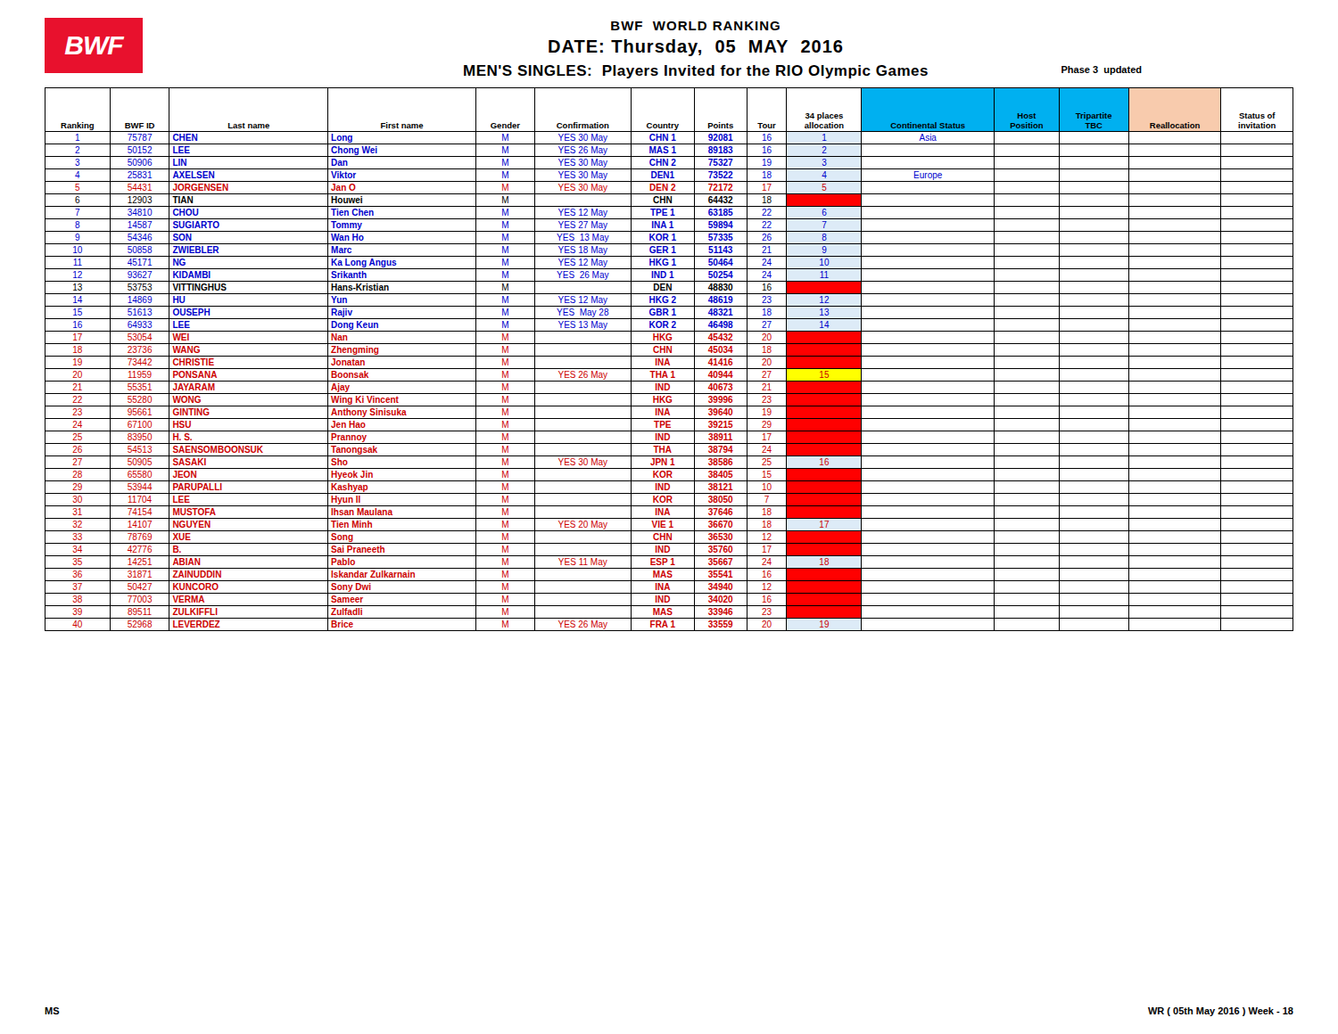BWF
BWF WORLD RANKING
DATE: Thursday, 05 MAY 2016
MEN'S SINGLES: Players Invited for the RIO Olympic Games
Phase 3 updated
| Ranking | BWF ID | Last name | First name | Gender | Confirmation | Country | Points | Tour | 34 places allocation | Continental Status | Host Position | Tripartite TBC | Reallocation | Status of invitation |
| --- | --- | --- | --- | --- | --- | --- | --- | --- | --- | --- | --- | --- | --- | --- |
| 1 | 75787 | CHEN | Long | M | YES 30 May | CHN 1 | 92081 | 16 | 1 | Asia | | | | |
| 2 | 50152 | LEE | Chong Wei | M | YES 26 May | MAS 1 | 89183 | 16 | 2 | | | | | |
| 3 | 50906 | LIN | Dan | M | YES 30 May | CHN 2 | 75327 | 19 | 3 | | | | | |
| 4 | 25831 | AXELSEN | Viktor | M | YES 30 May | DEN1 | 73522 | 18 | 4 | Europe | | | | |
| 5 | 54431 | JORGENSEN | Jan O | M | YES 30 May | DEN 2 | 72172 | 17 | 5 | | | | | |
| 6 | 12903 | TIAN | Houwei | M | | CHN | 64432 | 18 | | | | | | |
| 7 | 34810 | CHOU | Tien Chen | M | YES 12 May | TPE 1 | 63185 | 22 | 6 | | | | | |
| 8 | 14587 | SUGIARTO | Tommy | M | YES 27 May | INA 1 | 59894 | 22 | 7 | | | | | |
| 9 | 54346 | SON | Wan Ho | M | YES 13 May | KOR 1 | 57335 | 26 | 8 | | | | | |
| 10 | 50858 | ZWIEBLER | Marc | M | YES 18 May | GER 1 | 51143 | 21 | 9 | | | | | |
| 11 | 45171 | NG | Ka Long Angus | M | YES 12 May | HKG 1 | 50464 | 24 | 10 | | | | | |
| 12 | 93627 | KIDAMBI | Srikanth | M | YES 26 May | IND 1 | 50254 | 24 | 11 | | | | | |
| 13 | 53753 | VITTINGHUS | Hans-Kristian | M | | DEN | 48830 | 16 | | | | | | |
| 14 | 14869 | HU | Yun | M | YES 12 May | HKG 2 | 48619 | 23 | 12 | | | | | |
| 15 | 51613 | OUSEPH | Rajiv | M | YES May 28 | GBR 1 | 48321 | 18 | 13 | | | | | |
| 16 | 64933 | LEE | Dong Keun | M | YES 13 May | KOR 2 | 46498 | 27 | 14 | | | | | |
| 17 | 53054 | WEI | Nan | M | | HKG | 45432 | 20 | | | | | | |
| 18 | 23736 | WANG | Zhengming | M | | CHN | 45034 | 18 | | | | | | |
| 19 | 73442 | CHRISTIE | Jonatan | M | | INA | 41416 | 20 | | | | | | |
| 20 | 11959 | PONSANA | Boonsak | M | YES 26 May | THA 1 | 40944 | 27 | 15 | | | | | |
| 21 | 55351 | JAYARAM | Ajay | M | | IND | 40673 | 21 | | | | | | |
| 22 | 55280 | WONG | Wing Ki Vincent | M | | HKG | 39996 | 23 | | | | | | |
| 23 | 95661 | GINTING | Anthony Sinisuka | M | | INA | 39640 | 19 | | | | | | |
| 24 | 67100 | HSU | Jen Hao | M | | TPE | 39215 | 29 | | | | | | |
| 25 | 83950 | H. S. | Prannoy | M | | IND | 38911 | 17 | | | | | | |
| 26 | 54513 | SAENSOMBOONSUK | Tanongsak | M | | THA | 38794 | 24 | | | | | | |
| 27 | 50905 | SASAKI | Sho | M | YES 30 May | JPN 1 | 38586 | 25 | 16 | | | | | |
| 28 | 65580 | JEON | Hyeok Jin | M | | KOR | 38405 | 15 | | | | | | |
| 29 | 53944 | PARUPALLI | Kashyap | M | | IND | 38121 | 10 | | | | | | |
| 30 | 11704 | LEE | Hyun Il | M | | KOR | 38050 | 7 | | | | | | |
| 31 | 74154 | MUSTOFA | Ihsan Maulana | M | | INA | 37646 | 18 | | | | | | |
| 32 | 14107 | NGUYEN | Tien Minh | M | YES 20 May | VIE 1 | 36670 | 18 | 17 | | | | | |
| 33 | 78769 | XUE | Song | M | | CHN | 36530 | 12 | | | | | | |
| 34 | 42776 | B. | Sai Praneeth | M | | IND | 35760 | 17 | | | | | | |
| 35 | 14251 | ABIAN | Pablo | M | YES 11 May | ESP 1 | 35667 | 24 | 18 | | | | | |
| 36 | 31871 | ZAINUDDIN | Iskandar Zulkarnain | M | | MAS | 35541 | 16 | | | | | | |
| 37 | 50427 | KUNCORO | Sony Dwi | M | | INA | 34940 | 12 | | | | | | |
| 38 | 77003 | VERMA | Sameer | M | | IND | 34020 | 16 | | | | | | |
| 39 | 89511 | ZULKIFFLI | Zulfadli | M | | MAS | 33946 | 23 | | | | | | |
| 40 | 52968 | LEVERDEZ | Brice | M | YES 26 May | FRA 1 | 33559 | 20 | 19 | | | | | |
MS
WR ( 05th May 2016 ) Week - 18